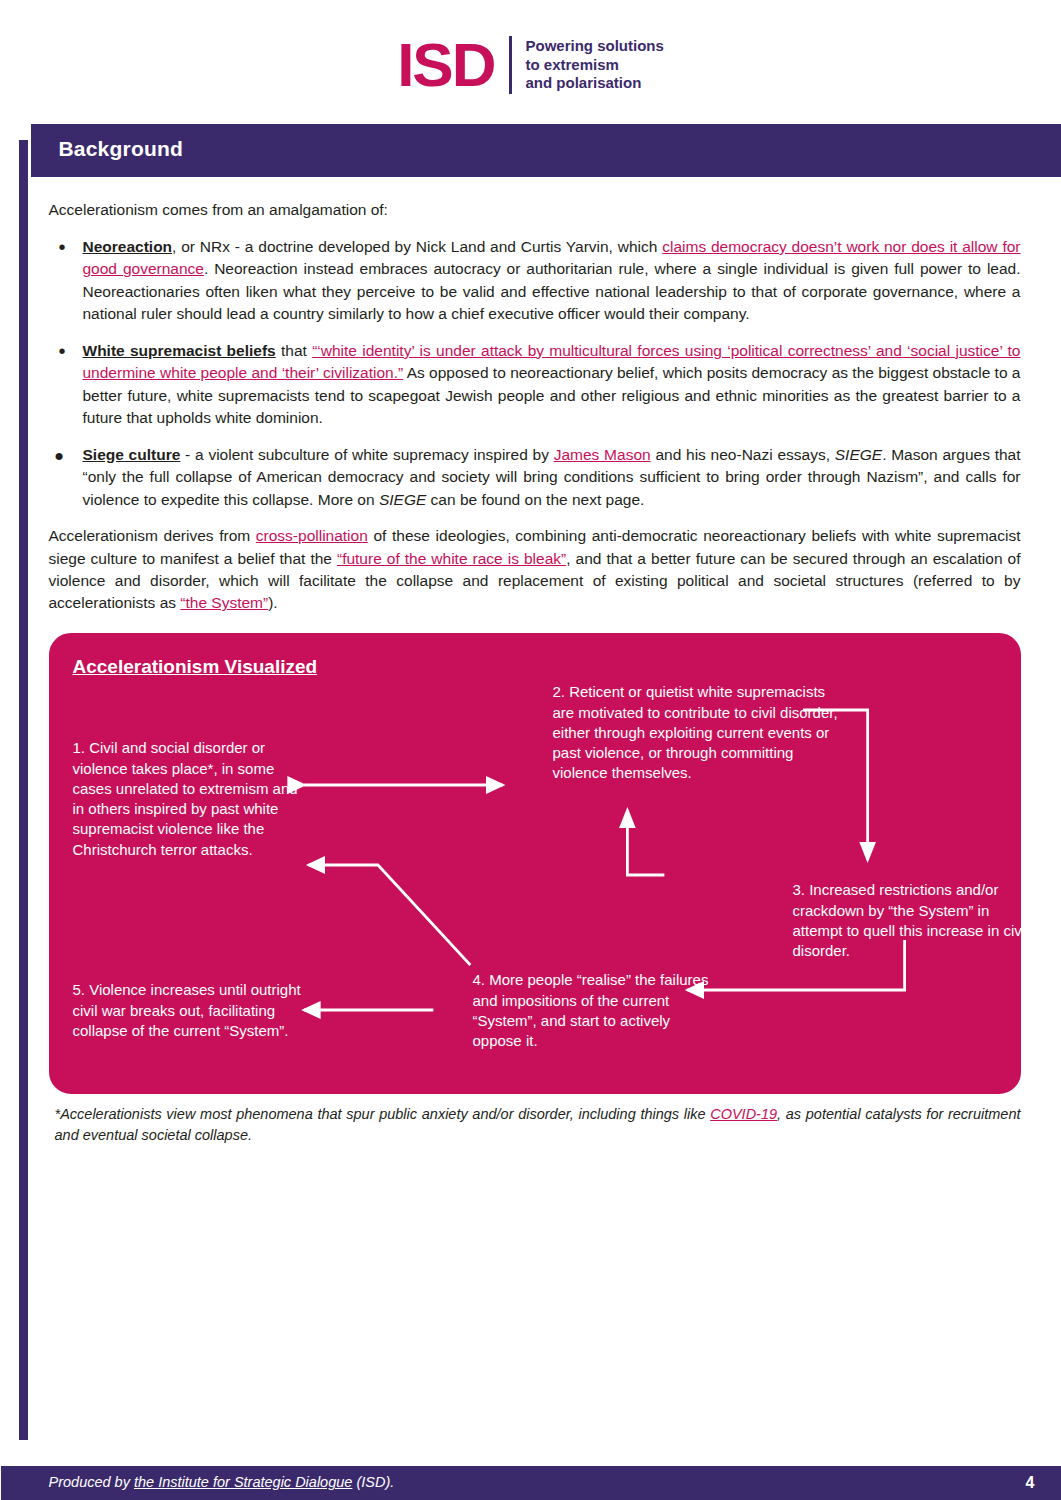ISD Powering solutions
to extremism
and polarisation
Background
Accelerationism comes from an amalgamation of:
Neoreaction, or NRx - a doctrine developed by Nick Land and Curtis Yarvin, which claims democracy doesn’t work nor does it allow for good governance. Neoreaction instead embraces autocracy or authoritarian rule, where a single individual is given full power to lead. Neoreactionaries often liken what they perceive to be valid and effective national leadership to that of corporate governance, where a national ruler should lead a country similarly to how a chief executive officer would their company.
White supremacist beliefs that “‘white identity’ is under attack by multicultural forces using ‘political correctness’ and ‘social justice’ to undermine white people and ‘their’ civilization.” As opposed to neoreactionary belief, which posits democracy as the biggest obstacle to a better future, white supremacists tend to scapegoat Jewish people and other religious and ethnic minorities as the greatest barrier to a future that upholds white dominion.
Siege culture - a violent subculture of white supremacy inspired by James Mason and his neo-Nazi essays, SIEGE. Mason argues that “only the full collapse of American democracy and society will bring conditions sufficient to bring order through Nazism”, and calls for violence to expedite this collapse. More on SIEGE can be found on the next page.
Accelerationism derives from cross-pollination of these ideologies, combining anti-democratic neoreactionary beliefs with white supremacist siege culture to manifest a belief that the “future of the white race is bleak”, and that a better future can be secured through an escalation of violence and disorder, which will facilitate the collapse and replacement of existing political and societal structures (referred to by accelerationists as “the System”).
Accelerationism Visualized
1. Civil and social disorder or violence takes place*, in some cases unrelated to extremism and in others inspired by past white supremacist violence like the Christchurch terror attacks.
2. Reticent or quietist white supremacists are motivated to contribute to civil disorder, either through exploiting current events or past violence, or through committing violence themselves.
3. Increased restrictions and/or crackdown by “the System” in attempt to quell this increase in civil disorder.
4. More people “realise” the failures and impositions of the current “System”, and start to actively oppose it.
5. Violence increases until outright civil war breaks out, facilitating collapse of the current “System”.
*Accelerationists view most phenomena that spur public anxiety and/or disorder, including things like COVID-19, as potential catalysts for recruitment and eventual societal collapse.
Produced by the Institute for Strategic Dialogue (ISD). 4